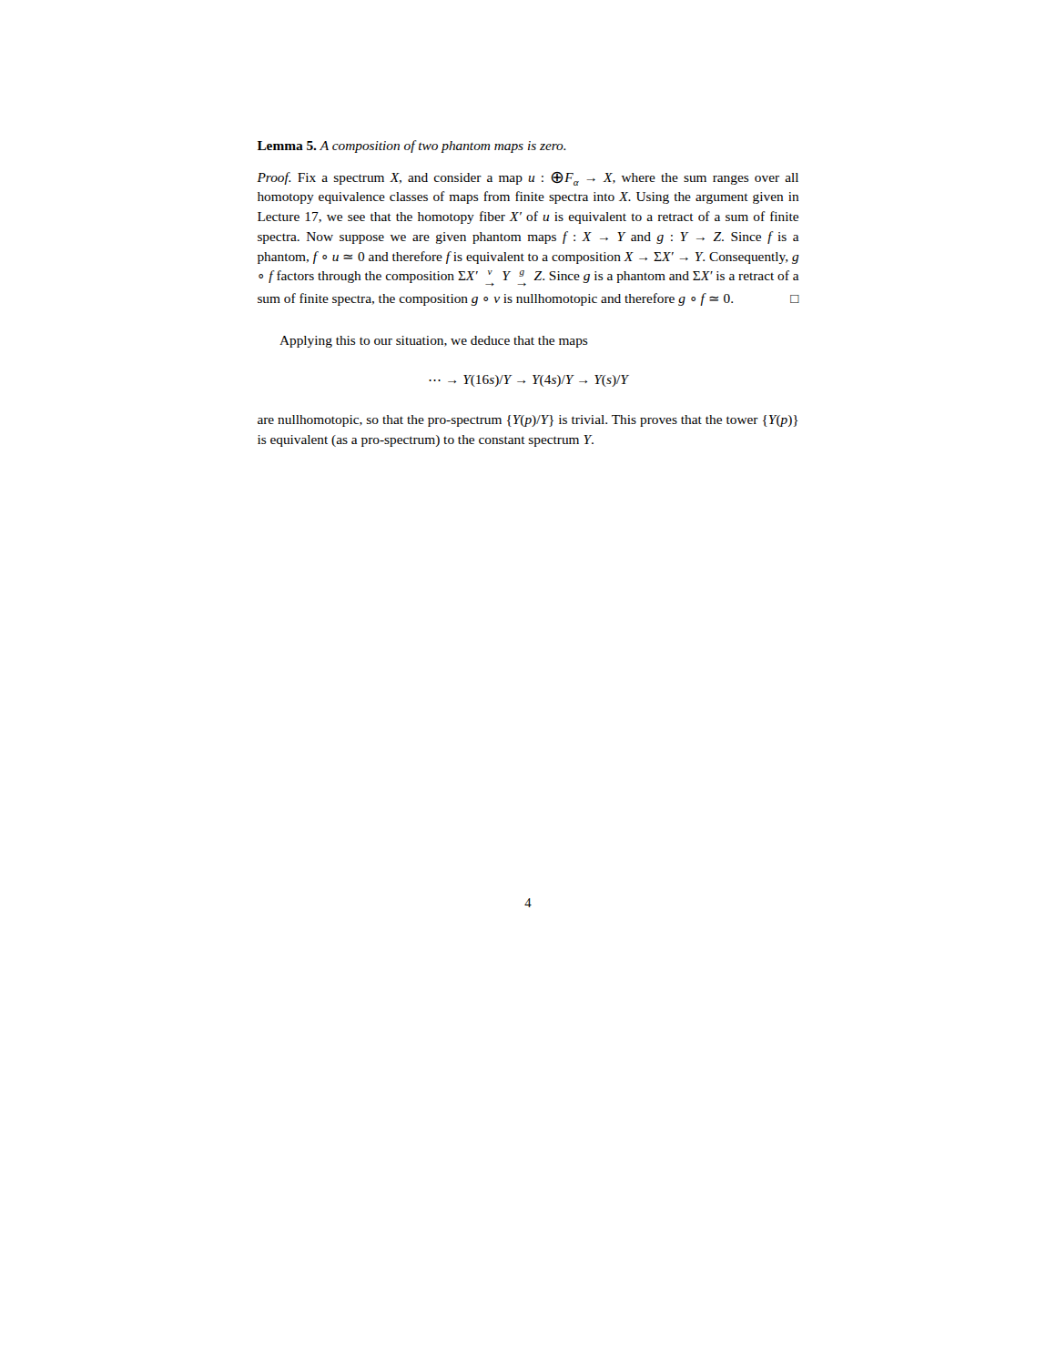Lemma 5. A composition of two phantom maps is zero.
Proof. Fix a spectrum X, and consider a map u : ⊕Fα → X, where the sum ranges over all homotopy equivalence classes of maps from finite spectra into X. Using the argument given in Lecture 17, we see that the homotopy fiber X′ of u is equivalent to a retract of a sum of finite spectra. Now suppose we are given phantom maps f : X → Y and g : Y → Z. Since f is a phantom, f ∘ u ≃ 0 and therefore f is equivalent to a composition X → ΣX′ → Y. Consequently, g ∘ f factors through the composition ΣX′ v→ Y g→ Z. Since g is a phantom and ΣX′ is a retract of a sum of finite spectra, the composition g ∘ v is nullhomotopic and therefore g ∘ f ≃ 0.□
Applying this to our situation, we deduce that the maps
⋯ → Y(16s)/Y → Y(4s)/Y → Y(s)/Y
are nullhomotopic, so that the pro-spectrum {Y(p)/Y} is trivial. This proves that the tower {Y(p)} is equivalent (as a pro-spectrum) to the constant spectrum Y.
4